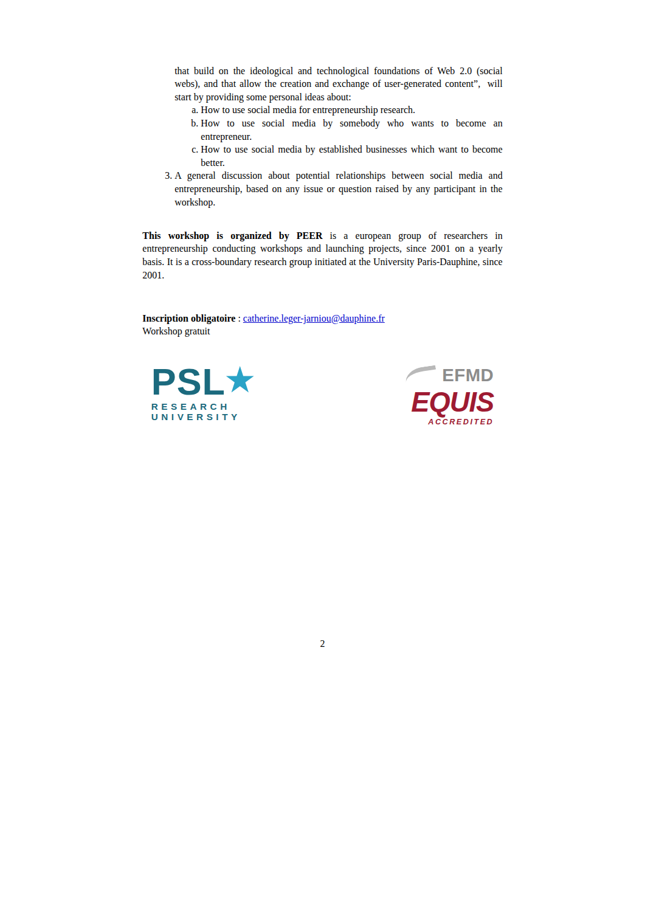that build on the ideological and technological foundations of Web 2.0 (social webs), and that allow the creation and exchange of user-generated content”, will start by providing some personal ideas about:
How to use social media for entrepreneurship research.
How to use social media by somebody who wants to become an entrepreneur.
How to use social media by established businesses which want to become better.
A general discussion about potential relationships between social media and entrepreneurship, based on any issue or question raised by any participant in the workshop.
This workshop is organized by PEER is a european group of researchers in entrepreneurship conducting workshops and launching projects, since 2001 on a yearly basis. It is a cross-boundary research group initiated at the University Paris-Dauphine, since 2001.
Inscription obligatoire : catherine.leger-jarniou@dauphine.fr
Workshop gratuit
PSL★
RESEARCH
UNIVERSITY
EFMD
EQUIS
ACCREDITED
2